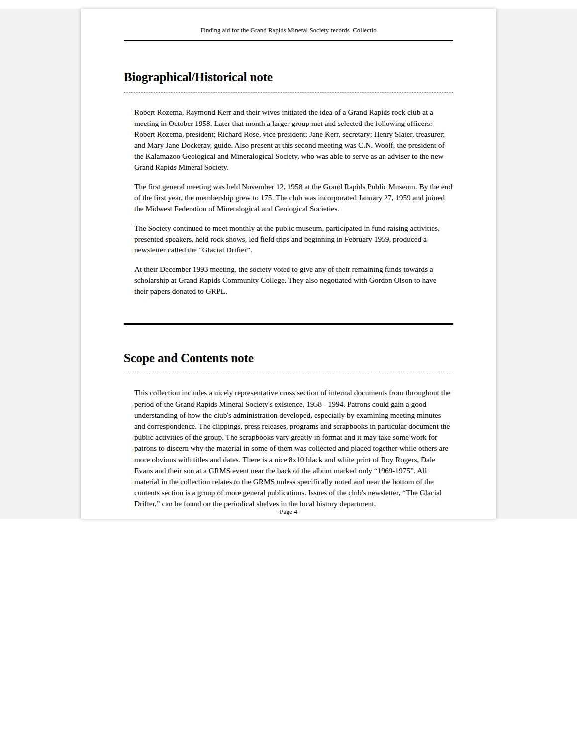Finding aid for the Grand Rapids Mineral Society records Collectio
Biographical/Historical note
Robert Rozema, Raymond Kerr and their wives initiated the idea of a Grand Rapids rock club at a meeting in October 1958. Later that month a larger group met and selected the following officers: Robert Rozema, president; Richard Rose, vice president; Jane Kerr, secretary; Henry Slater, treasurer; and Mary Jane Dockeray, guide. Also present at this second meeting was C.N. Woolf, the president of the Kalamazoo Geological and Mineralogical Society, who was able to serve as an adviser to the new Grand Rapids Mineral Society.
The first general meeting was held November 12, 1958 at the Grand Rapids Public Museum. By the end of the first year, the membership grew to 175. The club was incorporated January 27, 1959 and joined the Midwest Federation of Mineralogical and Geological Societies.
The Society continued to meet monthly at the public museum, participated in fund raising activities, presented speakers, held rock shows, led field trips and beginning in February 1959, produced a newsletter called the “Glacial Drifter”.
At their December 1993 meeting, the society voted to give any of their remaining funds towards a scholarship at Grand Rapids Community College. They also negotiated with Gordon Olson to have their papers donated to GRPL.
Scope and Contents note
This collection includes a nicely representative cross section of internal documents from throughout the period of the Grand Rapids Mineral Society's existence, 1958 - 1994. Patrons could gain a good understanding of how the club's administration developed, especially by examining meeting minutes and correspondence. The clippings, press releases, programs and scrapbooks in particular document the public activities of the group. The scrapbooks vary greatly in format and it may take some work for patrons to discern why the material in some of them was collected and placed together while others are more obvious with titles and dates. There is a nice 8x10 black and white print of Roy Rogers, Dale Evans and their son at a GRMS event near the back of the album marked only “1969-1975”. All material in the collection relates to the GRMS unless specifically noted and near the bottom of the contents section is a group of more general publications. Issues of the club's newsletter, “The Glacial Drifter,” can be found on the periodical shelves in the local history department.
- Page 4 -